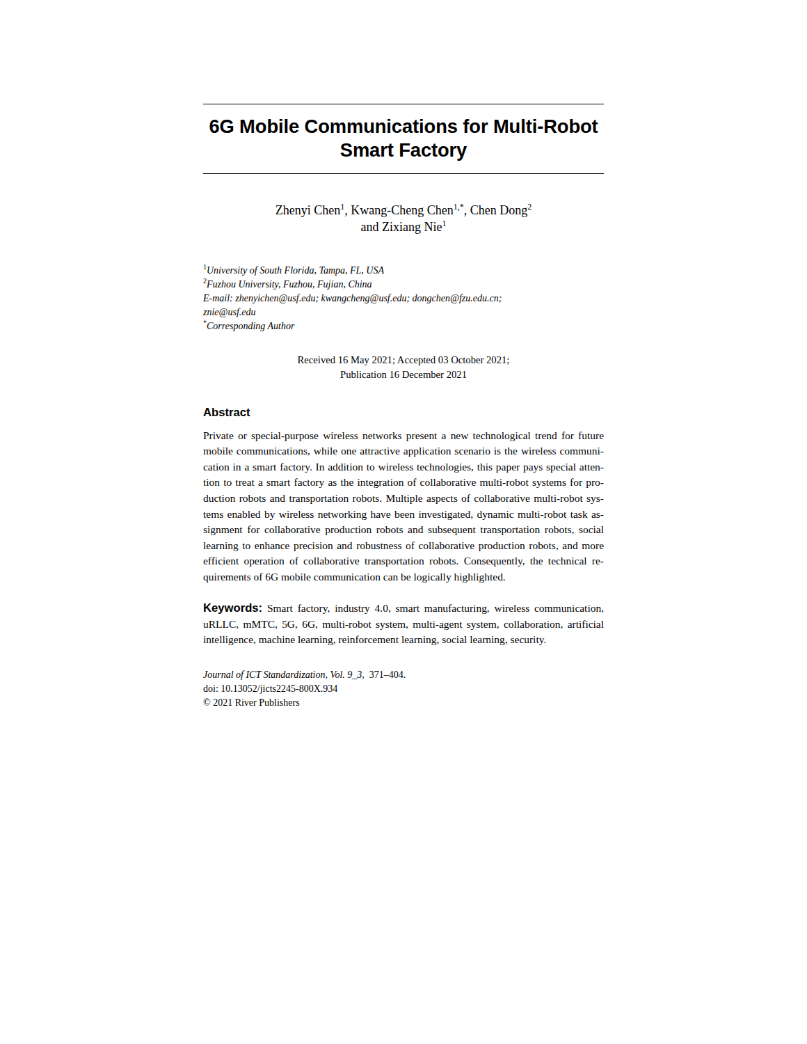6G Mobile Communications for Multi-Robot
Smart Factory
Zhenyi Chen1, Kwang-Cheng Chen1,*, Chen Dong2
and Zixiang Nie1
1University of South Florida, Tampa, FL, USA
2Fuzhou University, Fuzhou, Fujian, China
E-mail: zhenyichen@usf.edu; kwangcheng@usf.edu; dongchen@fzu.edu.cn;
znie@usf.edu
*Corresponding Author
Received 16 May 2021; Accepted 03 October 2021;
Publication 16 December 2021
Abstract
Private or special-purpose wireless networks present a new technological trend for future mobile communications, while one attractive application scenario is the wireless communication in a smart factory. In addition to wireless technologies, this paper pays special attention to treat a smart factory as the integration of collaborative multi-robot systems for production robots and transportation robots. Multiple aspects of collaborative multi-robot systems enabled by wireless networking have been investigated, dynamic multi-robot task assignment for collaborative production robots and subsequent transportation robots, social learning to enhance precision and robustness of collaborative production robots, and more efficient operation of collaborative transportation robots. Consequently, the technical requirements of 6G mobile communication can be logically highlighted.
Keywords: Smart factory, industry 4.0, smart manufacturing, wireless communication, uRLLC, mMTC, 5G, 6G, multi-robot system, multi-agent system, collaboration, artificial intelligence, machine learning, reinforcement learning, social learning, security.
Journal of ICT Standardization, Vol. 9_3, 371–404.
doi: 10.13052/jicts2245-800X.934
© 2021 River Publishers